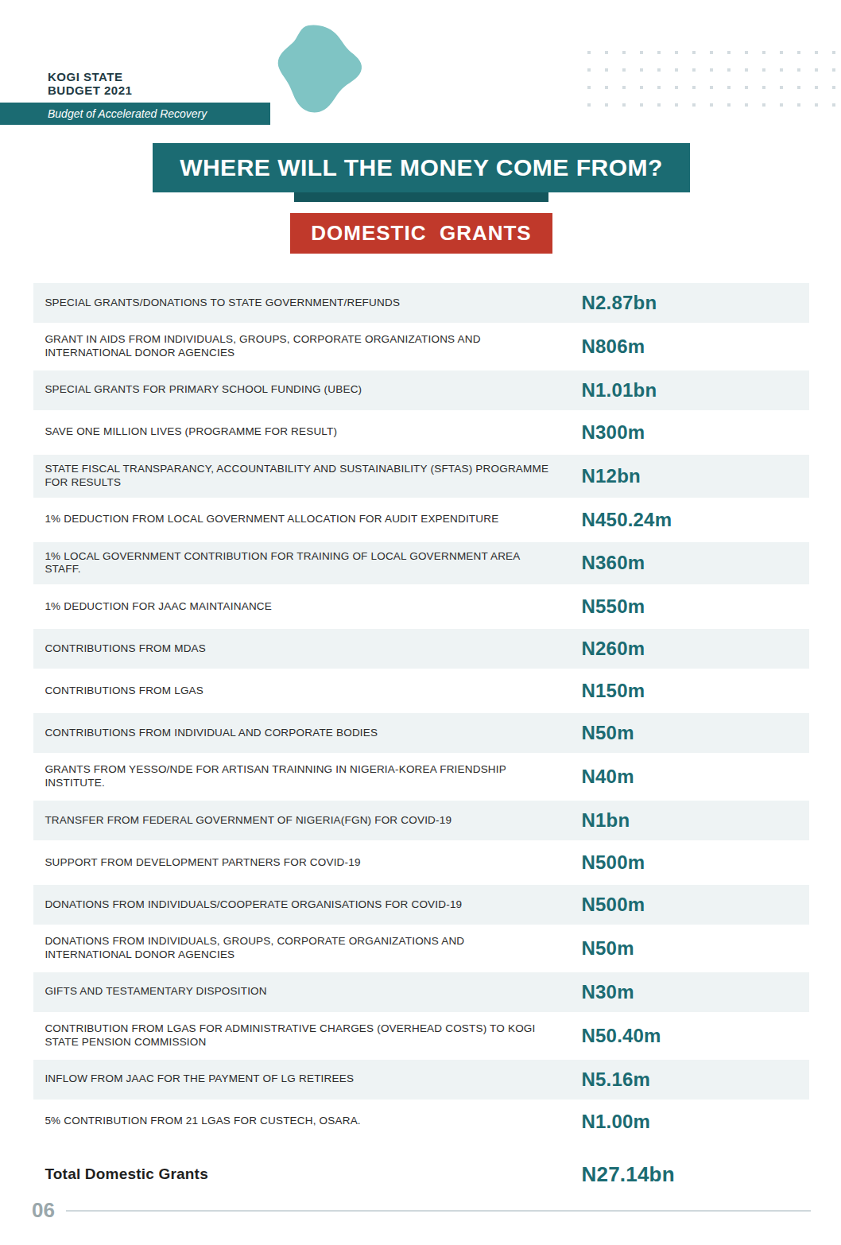KOGI STATE
BUDGET 2021
Budget of Accelerated Recovery
WHERE WILL THE MONEY COME FROM?
DOMESTIC GRANTS
| Special grants/donations to state government/refunds | N2.87bn |
| Grant in aids from individuals, groups, corporate organizations and international donor agencies | N806m |
| Special grants for primary school funding (UBEC) | N1.01bn |
| Save one million lives (programme for result) | N300m |
| State fiscal transparancy, accountability and sustainability (SFTAS) programme for results | N12bn |
| 1% deduction from local government allocation for audit expenditure | N450.24m |
| 1% local government contribution for training of local government area staff. | N360m |
| 1% deduction for JAAC maintainance | N550m |
| Contributions from MDAs | N260m |
| Contributions from LGAs | N150m |
| Contributions from individual and corporate bodies | N50m |
| Grants from YESSO/NDE for artisan trainning in Nigeria-Korea friendship institute. | N40m |
| Transfer from federal government of Nigeria(FGN) for COVID-19 | N1bn |
| Support from development partners for COVID-19 | N500m |
| Donations from individuals/cooperate organisations for COVID-19 | N500m |
| Donations from individuals, groups, corporate organizations and international donor agencies | N50m |
| Gifts and testamentary disposition | N30m |
| Contribution from LGAs for administrative charges (overhead costs) to Kogi state pension commission | N50.40m |
| Inflow from JAAC for the payment of LG retirees | N5.16m |
| 5% contribution from 21 LGAs for CUSTECH, Osara. | N1.00m |
| Total Domestic Grants | N27.14bn |
06